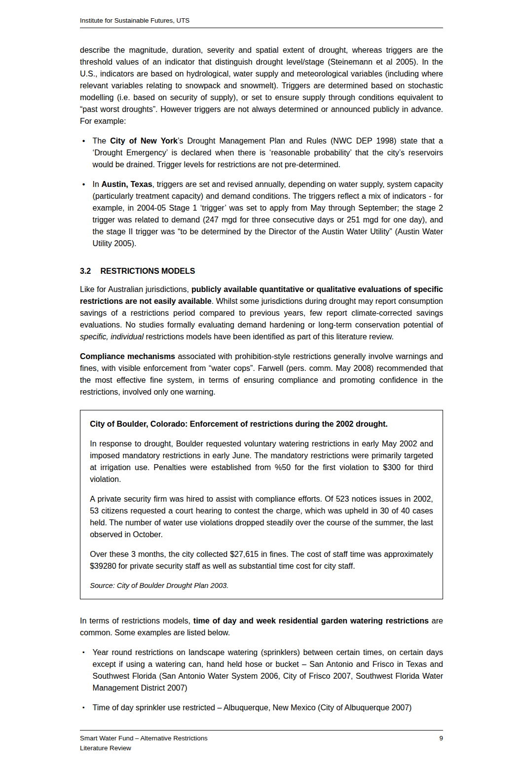Institute for Sustainable Futures, UTS
describe the magnitude, duration, severity and spatial extent of drought, whereas triggers are the threshold values of an indicator that distinguish drought level/stage (Steinemann et al 2005). In the U.S., indicators are based on hydrological, water supply and meteorological variables (including where relevant variables relating to snowpack and snowmelt). Triggers are determined based on stochastic modelling (i.e. based on security of supply), or set to ensure supply through conditions equivalent to “past worst droughts”. However triggers are not always determined or announced publicly in advance. For example:
The City of New York’s Drought Management Plan and Rules (NWC DEP 1998) state that a ‘Drought Emergency’ is declared when there is ‘reasonable probability’ that the city’s reservoirs would be drained. Trigger levels for restrictions are not pre-determined.
In Austin, Texas, triggers are set and revised annually, depending on water supply, system capacity (particularly treatment capacity) and demand conditions. The triggers reflect a mix of indicators - for example, in 2004-05 Stage 1 ‘trigger’ was set to apply from May through September; the stage 2 trigger was related to demand (247 mgd for three consecutive days or 251 mgd for one day), and the stage II trigger was “to be determined by the Director of the Austin Water Utility” (Austin Water Utility 2005).
3.2 Restrictions models
Like for Australian jurisdictions, publicly available quantitative or qualitative evaluations of specific restrictions are not easily available. Whilst some jurisdictions during drought may report consumption savings of a restrictions period compared to previous years, few report climate-corrected savings evaluations. No studies formally evaluating demand hardening or long-term conservation potential of specific, individual restrictions models have been identified as part of this literature review.
Compliance mechanisms associated with prohibition-style restrictions generally involve warnings and fines, with visible enforcement from “water cops”. Farwell (pers. comm. May 2008) recommended that the most effective fine system, in terms of ensuring compliance and promoting confidence in the restrictions, involved only one warning.
City of Boulder, Colorado: Enforcement of restrictions during the 2002 drought.
In response to drought, Boulder requested voluntary watering restrictions in early May 2002 and imposed mandatory restrictions in early June. The mandatory restrictions were primarily targeted at irrigation use. Penalties were established from %50 for the first violation to $300 for third violation.
A private security firm was hired to assist with compliance efforts. Of 523 notices issues in 2002, 53 citizens requested a court hearing to contest the charge, which was upheld in 30 of 40 cases held. The number of water use violations dropped steadily over the course of the summer, the last observed in October.
Over these 3 months, the city collected $27,615 in fines. The cost of staff time was approximately $39280 for private security staff as well as substantial time cost for city staff.
Source: City of Boulder Drought Plan 2003.
In terms of restrictions models, time of day and week residential garden watering restrictions are common. Some examples are listed below.
Year round restrictions on landscape watering (sprinklers) between certain times, on certain days except if using a watering can, hand held hose or bucket – San Antonio and Frisco in Texas and Southwest Florida (San Antonio Water System 2006, City of Frisco 2007, Southwest Florida Water Management District 2007)
Time of day sprinkler use restricted – Albuquerque, New Mexico (City of Albuquerque 2007)
Smart Water Fund – Alternative Restrictions
Literature Review
9